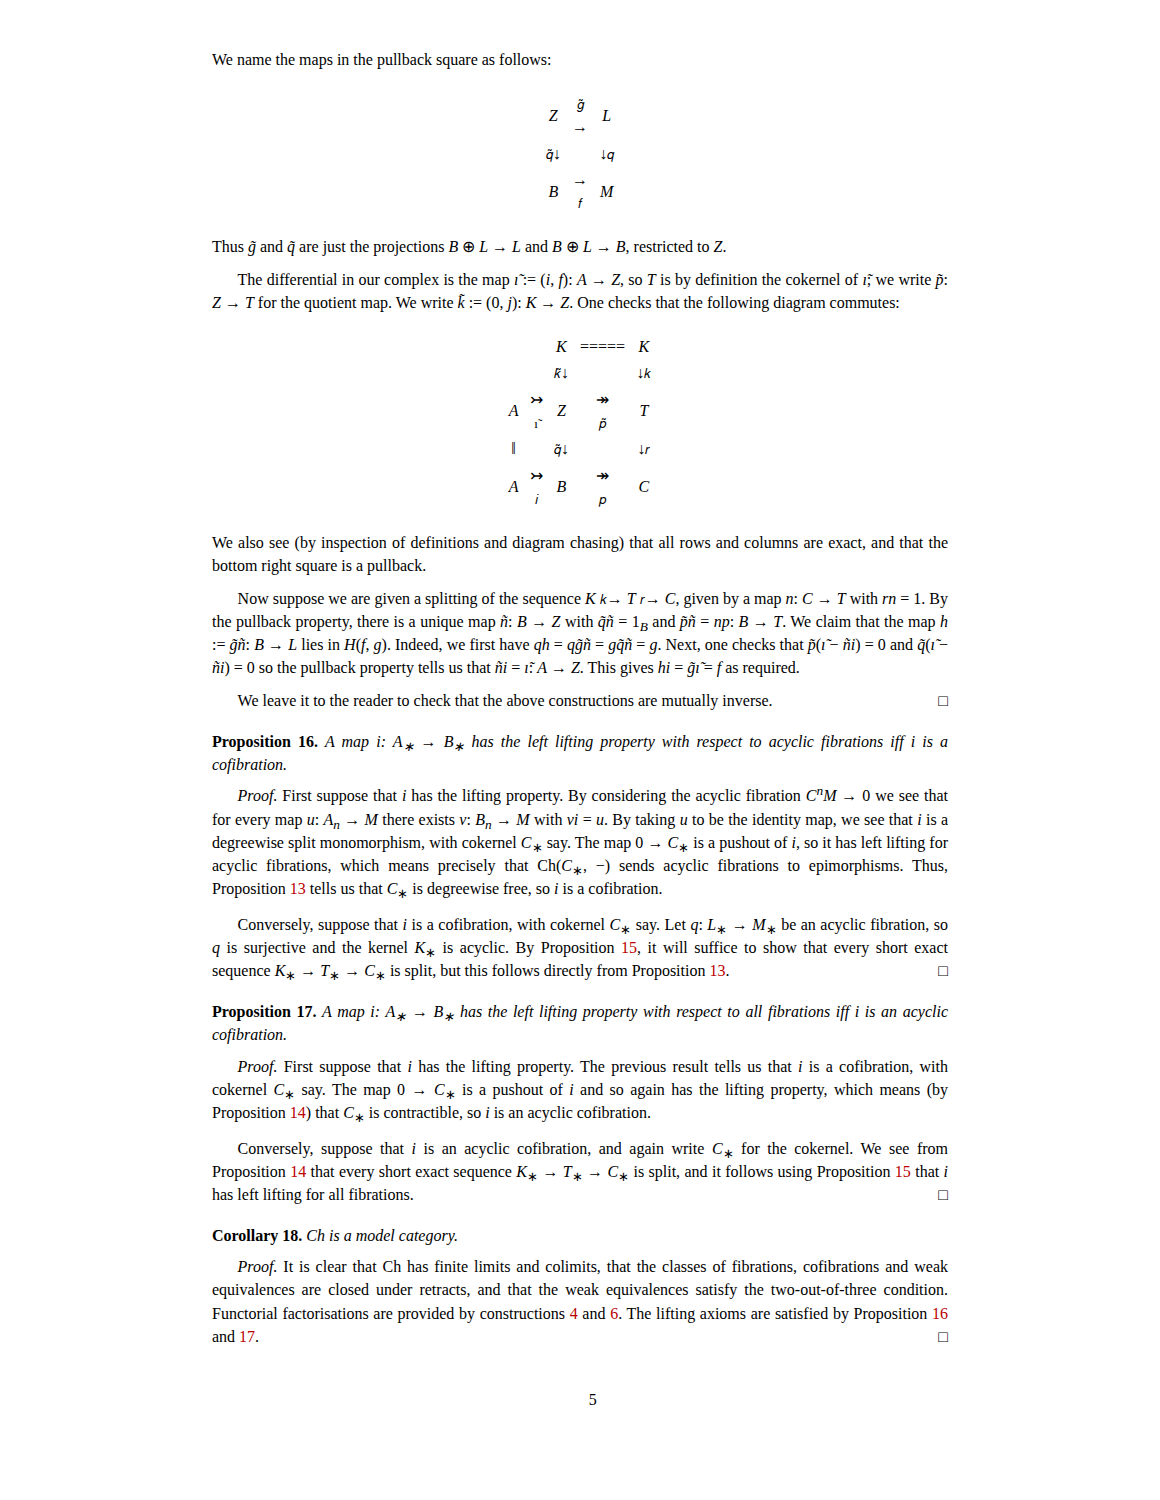We name the maps in the pullback square as follows:
| Z | 𝑔̃ → | L |
| 𝑞̃ ↓ | | ↓ 𝑞 |
| B | → 𝑓 | M |
Thus g̃ and q̃ are just the projections B ⊕ L → L and B ⊕ L → B, restricted to Z.
The differential in our complex is the map ı̃ := (i, f): A → Z, so T is by definition the cokernel of ı̃; we write p̃: Z → T for the quotient map. We write k̃ := (0, j): K → Z. One checks that the following diagram commutes:
| | | K | ===== | K |
| | | 𝑘̃ ↓ | | ↓ 𝑘 |
| A | ↣ ı̃ | Z | ↠ 𝑝̃ | T |
| ‖ | | 𝑞̃ ↓ | | ↓ 𝑟 |
| A | ↣ 𝑖 | B | ↠ 𝑝 | C |
We also see (by inspection of definitions and diagram chasing) that all rows and columns are exact, and that the bottom right square is a pullback.
Now suppose we are given a splitting of the sequence K 𝑘→ T 𝑟→ C, given by a map n: C → T with rn = 1. By the pullback property, there is a unique map ñ: B → Z with q̃ñ = 1B and p̃ñ = np: B → T. We claim that the map h := g̃ñ: B → L lies in H(f, g). Indeed, we first have qh = qg̃ñ = gq̃ñ = g. Next, one checks that p̃(ı̃ − ñi) = 0 and q̃(ı̃ − ñi) = 0 so the pullback property tells us that ñi = ı̃: A → Z. This gives hi = g̃ı̃ = f as required.
We leave it to the reader to check that the above constructions are mutually inverse. □
Proposition 16. A map i: A∗ → B∗ has the left lifting property with respect to acyclic fibrations iff i is a cofibration.
Proof. First suppose that i has the lifting property. By considering the acyclic fibration CnM → 0 we see that for every map u: An → M there exists v: Bn → M with vi = u. By taking u to be the identity map, we see that i is a degreewise split monomorphism, with cokernel C∗ say. The map 0 → C∗ is a pushout of i, so it has left lifting for acyclic fibrations, which means precisely that Ch(C∗, −) sends acyclic fibrations to epimorphisms. Thus, Proposition 13 tells us that C∗ is degreewise free, so i is a cofibration.
Conversely, suppose that i is a cofibration, with cokernel C∗ say. Let q: L∗ → M∗ be an acyclic fibration, so q is surjective and the kernel K∗ is acyclic. By Proposition 15, it will suffice to show that every short exact sequence K∗ → T∗ → C∗ is split, but this follows directly from Proposition 13. □
Proposition 17. A map i: A∗ → B∗ has the left lifting property with respect to all fibrations iff i is an acyclic cofibration.
Proof. First suppose that i has the lifting property. The previous result tells us that i is a cofibration, with cokernel C∗ say. The map 0 → C∗ is a pushout of i and so again has the lifting property, which means (by Proposition 14) that C∗ is contractible, so i is an acyclic cofibration.
Conversely, suppose that i is an acyclic cofibration, and again write C∗ for the cokernel. We see from Proposition 14 that every short exact sequence K∗ → T∗ → C∗ is split, and it follows using Proposition 15 that i has left lifting for all fibrations. □
Corollary 18. Ch is a model category.
Proof. It is clear that Ch has finite limits and colimits, that the classes of fibrations, cofibrations and weak equivalences are closed under retracts, and that the weak equivalences satisfy the two-out-of-three condition. Functorial factorisations are provided by constructions 4 and 6. The lifting axioms are satisfied by Proposition 16 and 17. □
5